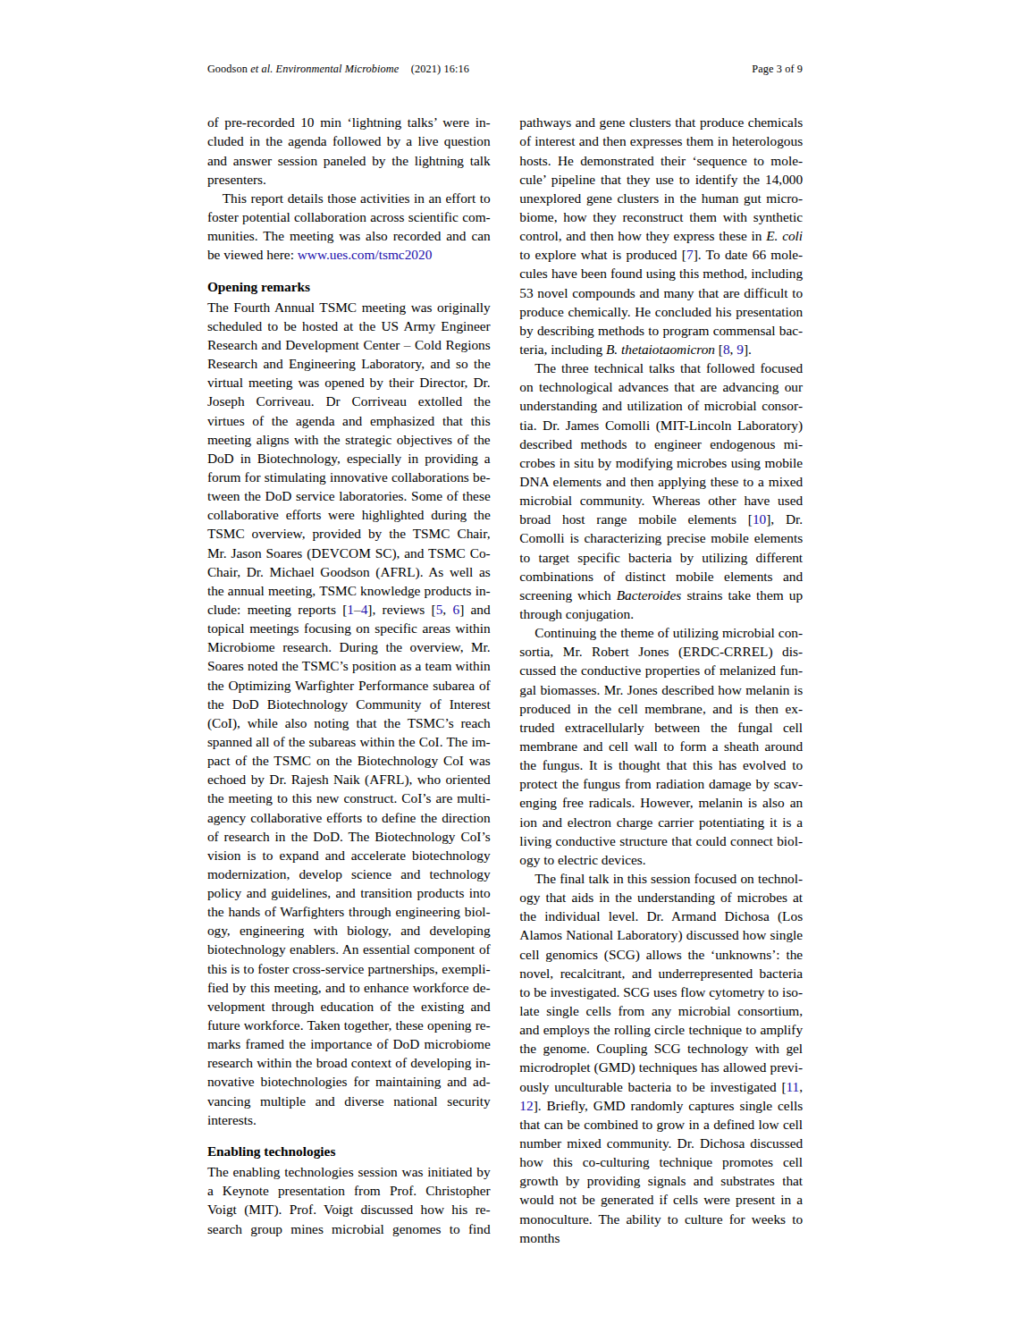Goodson et al. Environmental Microbiome(2021) 16:16
Page 3 of 9
of pre-recorded 10 min ‘lightning talks’ were included in the agenda followed by a live question and answer session paneled by the lightning talk presenters.
This report details those activities in an effort to foster potential collaboration across scientific communities. The meeting was also recorded and can be viewed here: www.ues.com/tsmc2020
Opening remarks
The Fourth Annual TSMC meeting was originally scheduled to be hosted at the US Army Engineer Research and Development Center – Cold Regions Research and Engineering Laboratory, and so the virtual meeting was opened by their Director, Dr. Joseph Corriveau. Dr Corriveau extolled the virtues of the agenda and emphasized that this meeting aligns with the strategic objectives of the DoD in Biotechnology, especially in providing a forum for stimulating innovative collaborations between the DoD service laboratories. Some of these collaborative efforts were highlighted during the TSMC overview, provided by the TSMC Chair, Mr. Jason Soares (DEVCOM SC), and TSMC Co-Chair, Dr. Michael Goodson (AFRL). As well as the annual meeting, TSMC knowledge products include: meeting reports [1–4], reviews [5, 6] and topical meetings focusing on specific areas within Microbiome research. During the overview, Mr. Soares noted the TSMC’s position as a team within the Optimizing Warfighter Performance subarea of the DoD Biotechnology Community of Interest (CoI), while also noting that the TSMC’s reach spanned all of the subareas within the CoI. The impact of the TSMC on the Biotechnology CoI was echoed by Dr. Rajesh Naik (AFRL), who oriented the meeting to this new construct. CoI’s are multi-agency collaborative efforts to define the direction of research in the DoD. The Biotechnology CoI’s vision is to expand and accelerate biotechnology modernization, develop science and technology policy and guidelines, and transition products into the hands of Warfighters through engineering biology, engineering with biology, and developing biotechnology enablers. An essential component of this is to foster cross-service partnerships, exemplified by this meeting, and to enhance workforce development through education of the existing and future workforce. Taken together, these opening remarks framed the importance of DoD microbiome research within the broad context of developing innovative biotechnologies for maintaining and advancing multiple and diverse national security interests.
Enabling technologies
The enabling technologies session was initiated by a Keynote presentation from Prof. Christopher Voigt (MIT). Prof. Voigt discussed how his research group mines microbial genomes to find pathways and gene clusters that produce chemicals of interest and then expresses them in heterologous hosts. He demonstrated their ‘sequence to molecule’ pipeline that they use to identify the 14,000 unexplored gene clusters in the human gut microbiome, how they reconstruct them with synthetic control, and then how they express these in E. coli to explore what is produced [7]. To date 66 molecules have been found using this method, including 53 novel compounds and many that are difficult to produce chemically. He concluded his presentation by describing methods to program commensal bacteria, including B. thetaiotaomicron [8, 9].
The three technical talks that followed focused on technological advances that are advancing our understanding and utilization of microbial consortia. Dr. James Comolli (MIT-Lincoln Laboratory) described methods to engineer endogenous microbes in situ by modifying microbes using mobile DNA elements and then applying these to a mixed microbial community. Whereas other have used broad host range mobile elements [10], Dr. Comolli is characterizing precise mobile elements to target specific bacteria by utilizing different combinations of distinct mobile elements and screening which Bacteroides strains take them up through conjugation.
Continuing the theme of utilizing microbial consortia, Mr. Robert Jones (ERDC-CRREL) discussed the conductive properties of melanized fungal biomasses. Mr. Jones described how melanin is produced in the cell membrane, and is then extruded extracellularly between the fungal cell membrane and cell wall to form a sheath around the fungus. It is thought that this has evolved to protect the fungus from radiation damage by scavenging free radicals. However, melanin is also an ion and electron charge carrier potentiating it is a living conductive structure that could connect biology to electric devices.
The final talk in this session focused on technology that aids in the understanding of microbes at the individual level. Dr. Armand Dichosa (Los Alamos National Laboratory) discussed how single cell genomics (SCG) allows the ‘unknowns’: the novel, recalcitrant, and underrepresented bacteria to be investigated. SCG uses flow cytometry to isolate single cells from any microbial consortium, and employs the rolling circle technique to amplify the genome. Coupling SCG technology with gel microdroplet (GMD) techniques has allowed previously unculturable bacteria to be investigated [11, 12]. Briefly, GMD randomly captures single cells that can be combined to grow in a defined low cell number mixed community. Dr. Dichosa discussed how this co-culturing technique promotes cell growth by providing signals and substrates that would not be generated if cells were present in a monoculture. The ability to culture for weeks to months